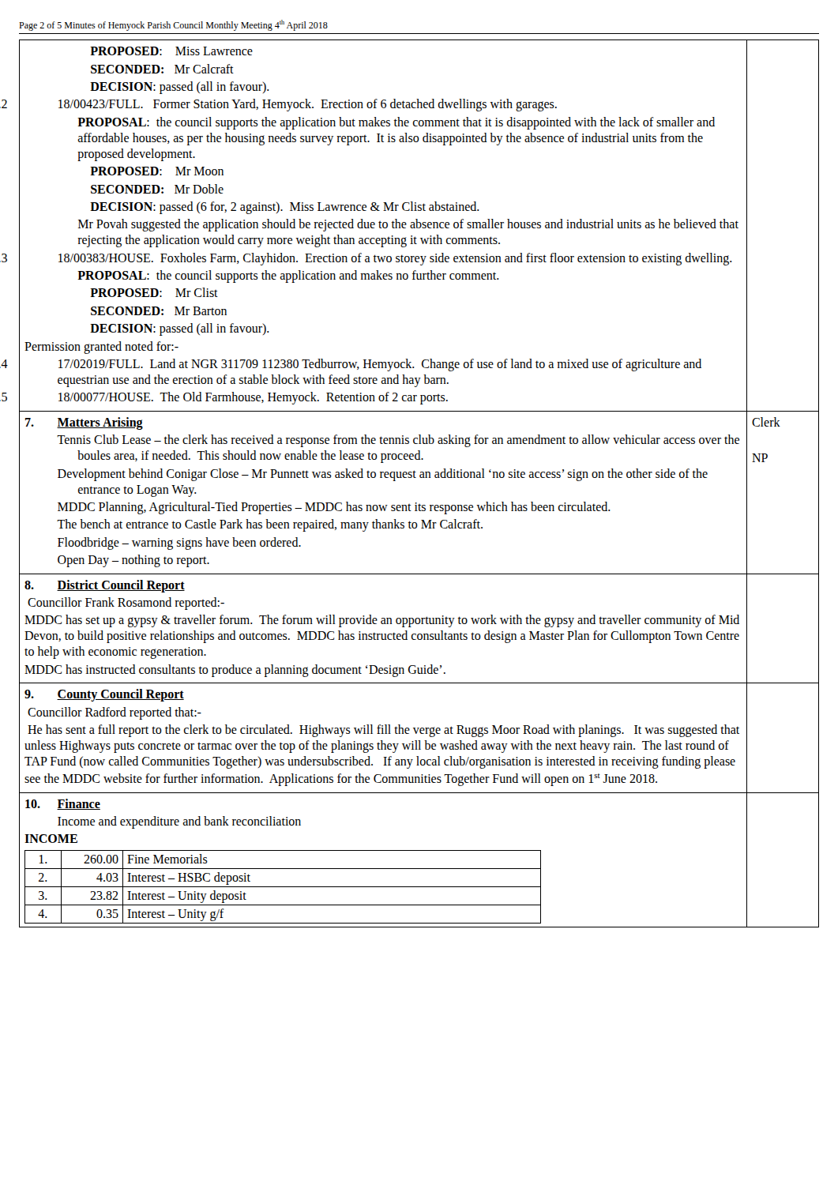Page 2 of 5 Minutes of Hemyock Parish Council Monthly Meeting 4th April 2018
| PROPOSED : Miss Lawrence SECONDED: Mr Calcraft DECISION : passed (all in favour). 5.2 18/00423/FULL. Former Station Yard, Hemyock. Erection of 6 detached dwellings with garages. PROPOSAL : the council supports the application but makes the comment that it is disappointed with the lack of smaller and affordable houses, as per the housing needs survey report. It is also disappointed by the absence of industrial units from the proposed development. PROPOSED : Mr Moon SECONDED: Mr Doble DECISION : passed (6 for, 2 against). Miss Lawrence & Mr Clist abstained. Mr Povah suggested the application should be rejected due to the absence of smaller houses and industrial units as he believed that rejecting the application would carry more weight than accepting it with comments. 5.3 18/00383/HOUSE. Foxholes Farm, Clayhidon. Erection of a two storey side extension and first floor extension to existing dwelling. PROPOSAL : the council supports the application and makes no further comment. PROPOSED : Mr Clist SECONDED: Mr Barton DECISION : passed (all in favour). Permission granted noted for:- 5.4 17/02019/FULL. Land at NGR 311709 112380 Tedburrow, Hemyock. Change of use of land to a mixed use of agriculture and equestrian use and the erection of a stable block with feed store and hay barn. 5.5 18/00077/HOUSE. The Old Farmhouse, Hemyock. Retention of 2 car ports. | |
| 7. Matters Arising 7.1 Tennis Club Lease – the clerk has received a response from the tennis club asking for an amendment to allow vehicular access over the boules area, if needed. This should now enable the lease to proceed. 7.2 Development behind Conigar Close – Mr Punnett was asked to request an additional ‘no site access’ sign on the other side of the entrance to Logan Way. 7.3 MDDC Planning, Agricultural-Tied Properties – MDDC has now sent its response which has been circulated. 7.4 The bench at entrance to Castle Park has been repaired, many thanks to Mr Calcraft. 7.5 Floodbridge – warning signs have been ordered. 7.6 Open Day – nothing to report. | Clerk NP |
| 8. District Council Report Councillor Frank Rosamond reported:- MDDC has set up a gypsy & traveller forum. The forum will provide an opportunity to work with the gypsy and traveller community of Mid Devon, to build positive relationships and outcomes. MDDC has instructed consultants to design a Master Plan for Cullompton Town Centre to help with economic regeneration. MDDC has instructed consultants to produce a planning document ‘Design Guide’. | |
| 9. County Council Report Councillor Radford reported that:- He has sent a full report to the clerk to be circulated. Highways will fill the verge at Ruggs Moor Road with planings. It was suggested that unless Highways puts concrete or tarmac over the top of the planings they will be washed away with the next heavy rain. The last round of TAP Fund (now called Communities Together) was undersubscribed. If any local club/organisation is interested in receiving funding please see the MDDC website for further information. Applications for the Communities Together Fund will open on 1 st June 2018. | |
| 10. Finance 10.1 Income and expenditure and bank reconciliation INCOME / 1. / 260.00 / Fine Memorials / / 2. / 4.03 / Interest – HSBC deposit / / 3. / 23.82 / Interest – Unity deposit / / 4. / 0.35 / Interest – Unity g/f / | |